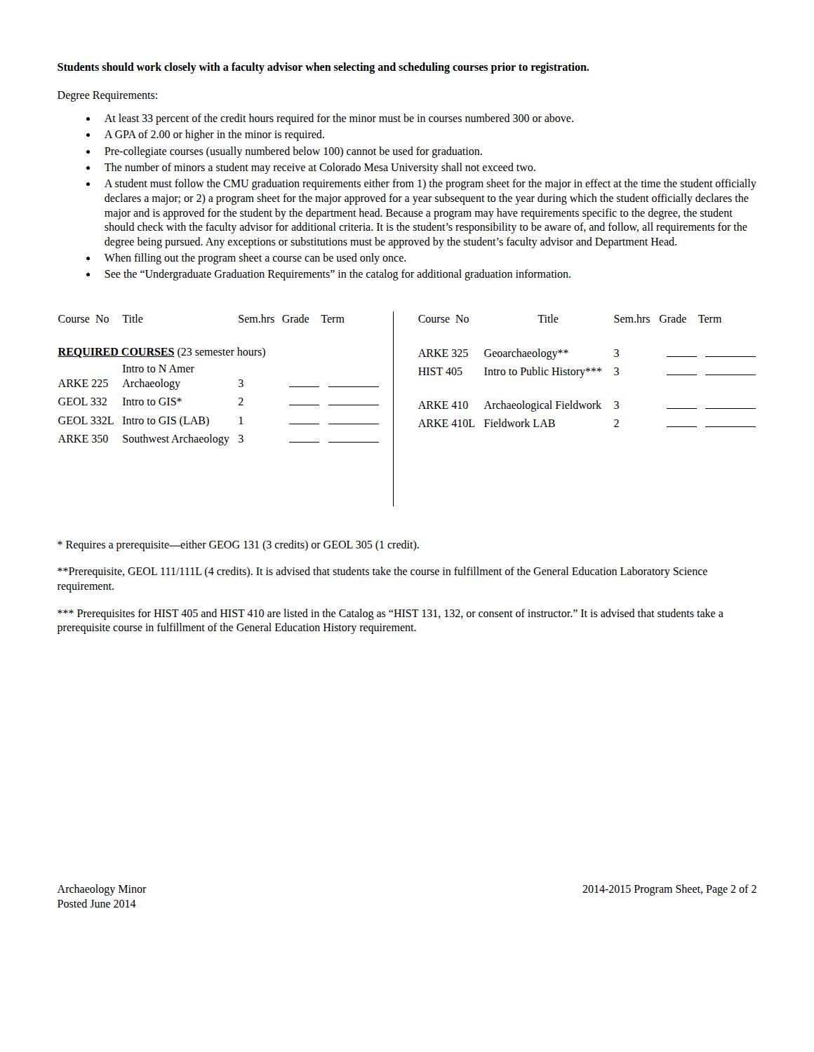Students should work closely with a faculty advisor when selecting and scheduling courses prior to registration.
Degree Requirements:
At least 33 percent of the credit hours required for the minor must be in courses numbered 300 or above.
A GPA of 2.00 or higher in the minor is required.
Pre-collegiate courses (usually numbered below 100) cannot be used for graduation.
The number of minors a student may receive at Colorado Mesa University shall not exceed two.
A student must follow the CMU graduation requirements either from 1) the program sheet for the major in effect at the time the student officially declares a major; or 2) a program sheet for the major approved for a year subsequent to the year during which the student officially declares the major and is approved for the student by the department head. Because a program may have requirements specific to the degree, the student should check with the faculty advisor for additional criteria. It is the student’s responsibility to be aware of, and follow, all requirements for the degree being pursued. Any exceptions or substitutions must be approved by the student’s faculty advisor and Department Head.
When filling out the program sheet a course can be used only once.
See the “Undergraduate Graduation Requirements” in the catalog for additional graduation information.
| Course No | Title | Sem.hrs | Grade | Term |
| --- | --- | --- | --- | --- |
| REQUIRED COURSES (23 semester hours) |
| ARKE 225 | Intro to N Amer Archaeology | 3 | | |
| GEOL 332 | Intro to GIS* | 2 | | |
| GEOL 332L | Intro to GIS (LAB) | 1 | | |
| ARKE 350 | Southwest Archaeology | 3 | | |
| Course No | Title | Sem.hrs | Grade | Term |
| --- | --- | --- | --- | --- |
| ARKE 325 | Geoarchaeology** | 3 | | |
| HIST 405 | Intro to Public History*** | 3 | | |
| ARKE 410 | Archaeological Fieldwork | 3 | | |
| ARKE 410L | Fieldwork LAB | 2 | | |
* Requires a prerequisite—either GEOG 131 (3 credits) or GEOL 305 (1 credit).
**Prerequisite, GEOL 111/111L (4 credits). It is advised that students take the course in fulfillment of the General Education Laboratory Science requirement.
*** Prerequisites for HIST 405 and HIST 410 are listed in the Catalog as “HIST 131, 132, or consent of instructor.” It is advised that students take a prerequisite course in fulfillment of the General Education History requirement.
Archaeology Minor Posted June 2014
2014-2015 Program Sheet, Page 2 of 2